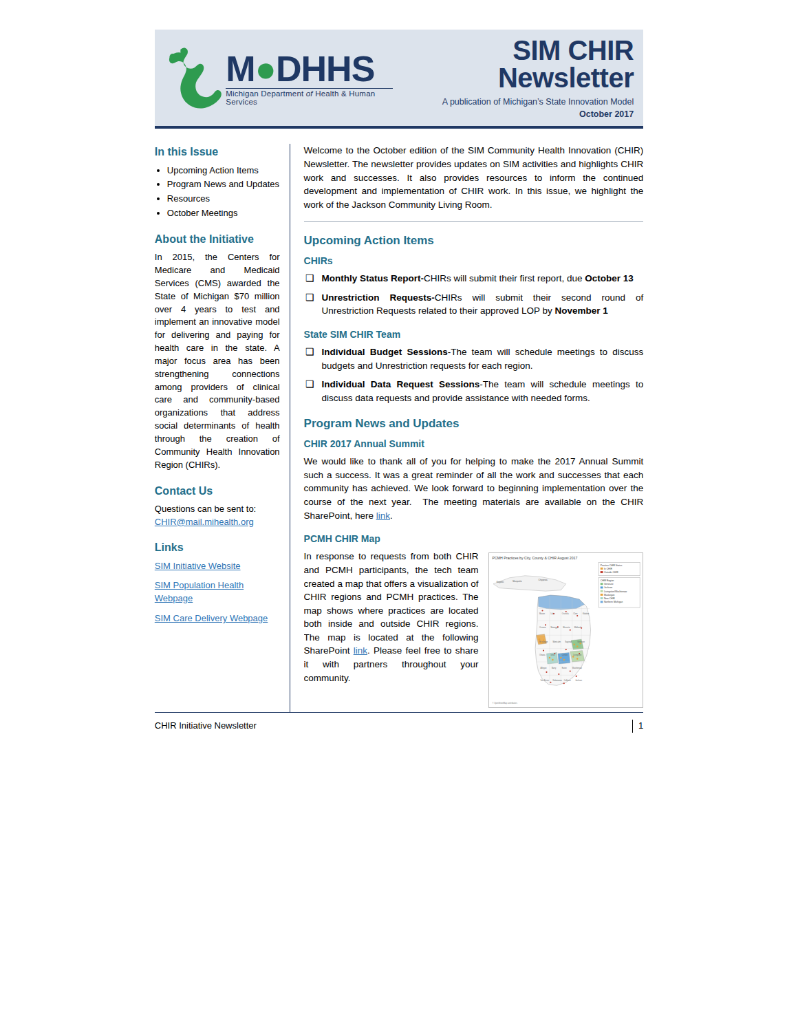M●DHHS Michigan Department of Health & Human Services
SIM CHIR Newsletter
A publication of Michigan’s State Innovation Model October 2017
In this Issue
Upcoming Action Items
Program News and Updates
Resources
October Meetings
About the Initiative
In 2015, the Centers for Medicare and Medicaid Services (CMS) awarded the State of Michigan $70 million over 4 years to test and implement an innovative model for delivering and paying for health care in the state. A major focus area has been strengthening connections among providers of clinical care and community-based organizations that address social determinants of health through the creation of Community Health Innovation Region (CHIRs).
Contact Us
Questions can be sent to:
CHIR@mail.mihealth.org
Links
SIM Initiative Website SIM Population Health Webpage SIM Care Delivery Webpage
Welcome to the October edition of the SIM Community Health Innovation (CHIR) Newsletter. The newsletter provides updates on SIM activities and highlights CHIR work and successes. It also provides resources to inform the continued development and implementation of CHIR work. In this issue, we highlight the work of the Jackson Community Living Room.
Upcoming Action Items
CHIRs
Monthly Status Report-CHIRs will submit their first report, due October 13
Unrestriction Requests-CHIRs will submit their second round of Unrestriction Requests related to their approved LOP by November 1
State SIM CHIR Team
Individual Budget Sessions-The team will schedule meetings to discuss budgets and Unrestriction requests for each region.
Individual Data Request Sessions-The team will schedule meetings to discuss data requests and provide assistance with needed forms.
Program News and Updates
CHIR 2017 Annual Summit
We would like to thank all of you for helping to make the 2017 Annual Summit such a success. It was a great reminder of all the work and successes that each community has achieved. We look forward to beginning implementation over the course of the next year. The meeting materials are available on the CHIR SharePoint, here link.
PCMH CHIR Map
PCMH Practices by City, County & CHIR August 2017 Practice CHIR Status In CHIR Outside CHIR CHIR Region Genesee Jackson Livingston/Washtenaw Muskegon New CHIR Northern Michigan Gogebic Marquette Chippewa Mason Lake Osceola Clare Gladwin Oceana Newaygo Mecosta Midland Muskegon Montcalm Saginaw Genesee Ottawa Ionia Clinton Livingston Allegan Barry Eaton Washtenaw Van Buren Kalamazoo Calhoun Jackson © OpenStreetMap contributors
In response to requests from both CHIR and PCMH participants, the tech team created a map that offers a visualization of CHIR regions and PCMH practices. The map shows where practices are located both inside and outside CHIR regions. The map is located at the following SharePoint link. Please feel free to share it with partners throughout your community.
CHIR Initiative Newsletter
1